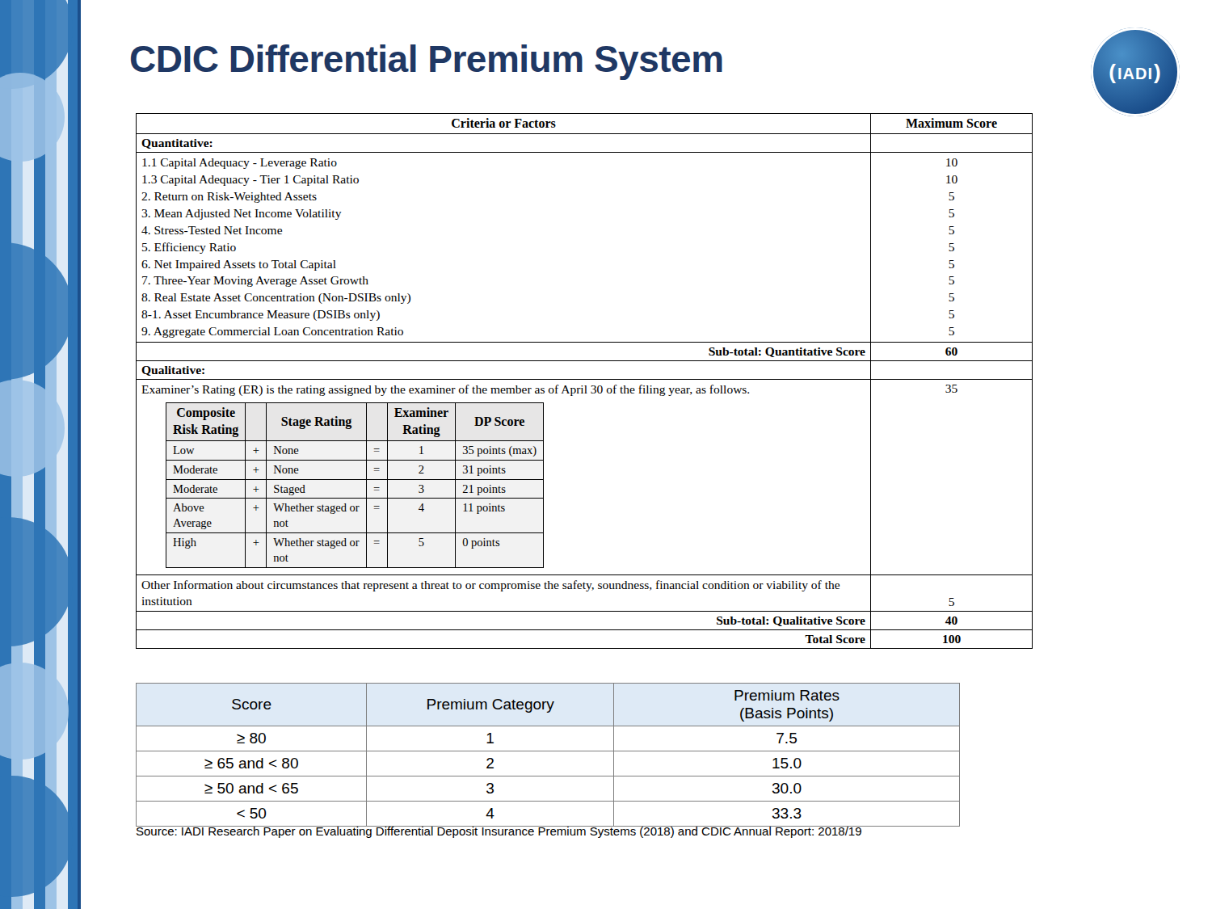(IADI)
CDIC Differential Premium System
| Criteria or Factors | Maximum Score |
| --- | --- |
| Quantitative: | |
| 1.1 Capital Adequacy - Leverage Ratio 1.3 Capital Adequacy - Tier 1 Capital Ratio 2. Return on Risk-Weighted Assets 3. Mean Adjusted Net Income Volatility 4. Stress-Tested Net Income 5. Efficiency Ratio 6. Net Impaired Assets to Total Capital 7. Three-Year Moving Average Asset Growth 8. Real Estate Asset Concentration (Non-DSIBs only) 8-1. Asset Encumbrance Measure (DSIBs only) 9. Aggregate Commercial Loan Concentration Ratio | 10 10 5 5 5 5 5 5 5 5 5 |
| Sub-total: Quantitative Score | 60 |
| Qualitative: | |
| Examiner’s Rating (ER) is the rating assigned by the examiner of the member as of April 30 of the filing year, as follows. / Composite Risk Rating / / Stage Rating / / Examiner Rating / DP Score / / --- / --- / --- / --- / --- / --- / / Low / + / None / = / 1 / 35 points (max) / / Moderate / + / None / = / 2 / 31 points / / Moderate / + / Staged / = / 3 / 21 points / / Above Average / + / Whether staged or not / = / 4 / 11 points / / High / + / Whether staged or not / = / 5 / 0 points / | 35 |
| Other Information about circumstances that represent a threat to or compromise the safety, soundness, financial condition or viability of the institution | 5 |
| Sub-total: Qualitative Score | 40 |
| Total Score | 100 |
| Score | Premium Category | Premium Rates (Basis Points) |
| --- | --- | --- |
| ≥ 80 | 1 | 7.5 |
| ≥ 65 and < 80 | 2 | 15.0 |
| ≥ 50 and < 65 | 3 | 30.0 |
| < 50 | 4 | 33.3 |
Source: IADI Research Paper on Evaluating Differential Deposit Insurance Premium Systems (2018) and CDIC Annual Report: 2018/19